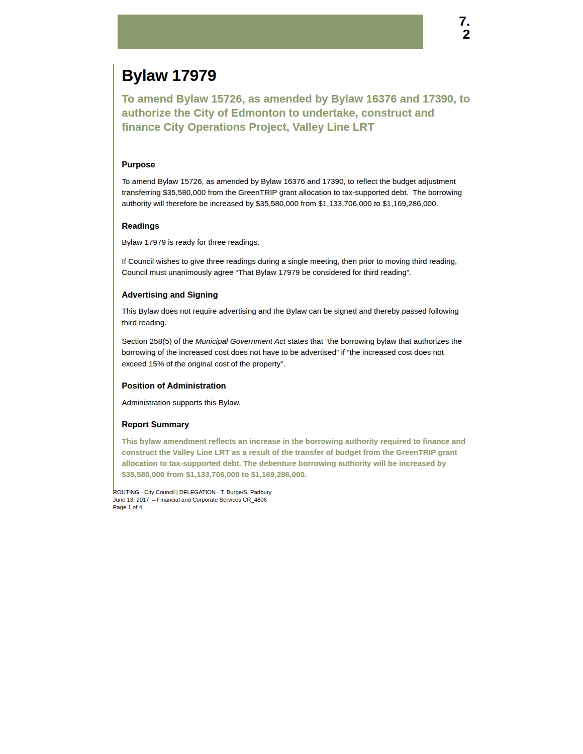7. 2
Bylaw 17979
To amend Bylaw 15726, as amended by Bylaw 16376 and 17390, to authorize the City of Edmonton to undertake, construct and finance City Operations Project, Valley Line LRT
Purpose
To amend Bylaw 15726, as amended by Bylaw 16376 and 17390, to reflect the budget adjustment transferring $35,580,000 from the GreenTRIP grant allocation to tax-supported debt. The borrowing authority will therefore be increased by $35,580,000 from $1,133,706,000 to $1,169,286,000.
Readings
Bylaw 17979 is ready for three readings.
If Council wishes to give three readings during a single meeting, then prior to moving third reading, Council must unanimously agree “That Bylaw 17979 be considered for third reading”.
Advertising and Signing
This Bylaw does not require advertising and the Bylaw can be signed and thereby passed following third reading.
Section 258(5) of the Municipal Government Act states that “the borrowing bylaw that authorizes the borrowing of the increased cost does not have to be advertised” if “the increased cost does not exceed 15% of the original cost of the property”.
Position of Administration
Administration supports this Bylaw.
Report Summary
This bylaw amendment reflects an increase in the borrowing authority required to finance and construct the Valley Line LRT as a result of the transfer of budget from the GreenTRIP grant allocation to tax-supported debt. The debenture borrowing authority will be increased by $35,580,000 from $1,133,706,000 to $1,169,286,000.
ROUTING - City Council | DELEGATION - T. Burge/S. Padbury
June 13, 2017 – Financial and Corporate Services CR_4806
Page 1 of 4